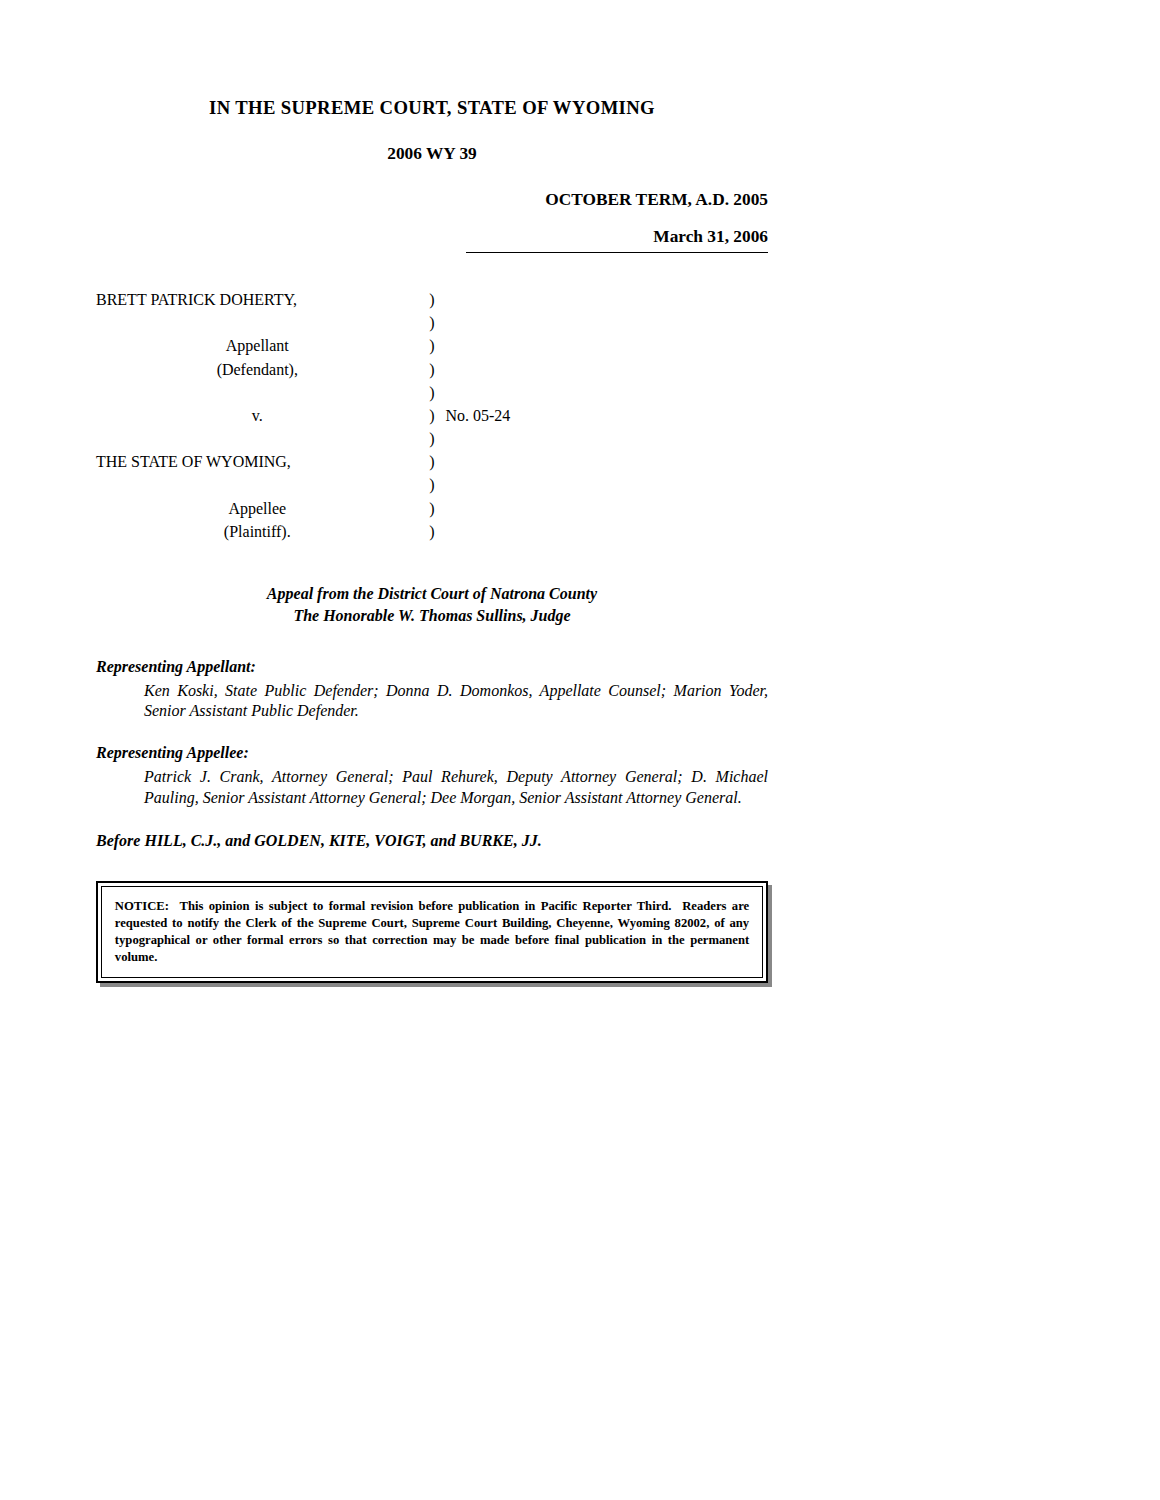IN THE SUPREME COURT, STATE OF WYOMING
2006 WY 39
OCTOBER TERM, A.D. 2005
March 31, 2006
| BRETT PATRICK DOHERTY, | ) | |
| | ) | |
| Appellant | ) | |
| (Defendant), | ) | |
| | ) | |
| v. | ) | No. 05-24 |
| | ) | |
| THE STATE OF WYOMING, | ) | |
| | ) | |
| Appellee | ) | |
| (Plaintiff). | ) | |
Appeal from the District Court of Natrona County
The Honorable W. Thomas Sullins, Judge
Representing Appellant:
Ken Koski, State Public Defender; Donna D. Domonkos, Appellate Counsel; Marion Yoder, Senior Assistant Public Defender.
Representing Appellee:
Patrick J. Crank, Attorney General; Paul Rehurek, Deputy Attorney General; D. Michael Pauling, Senior Assistant Attorney General; Dee Morgan, Senior Assistant Attorney General.
Before HILL, C.J., and GOLDEN, KITE, VOIGT, and BURKE, JJ.
NOTICE: This opinion is subject to formal revision before publication in Pacific Reporter Third. Readers are requested to notify the Clerk of the Supreme Court, Supreme Court Building, Cheyenne, Wyoming 82002, of any typographical or other formal errors so that correction may be made before final publication in the permanent volume.